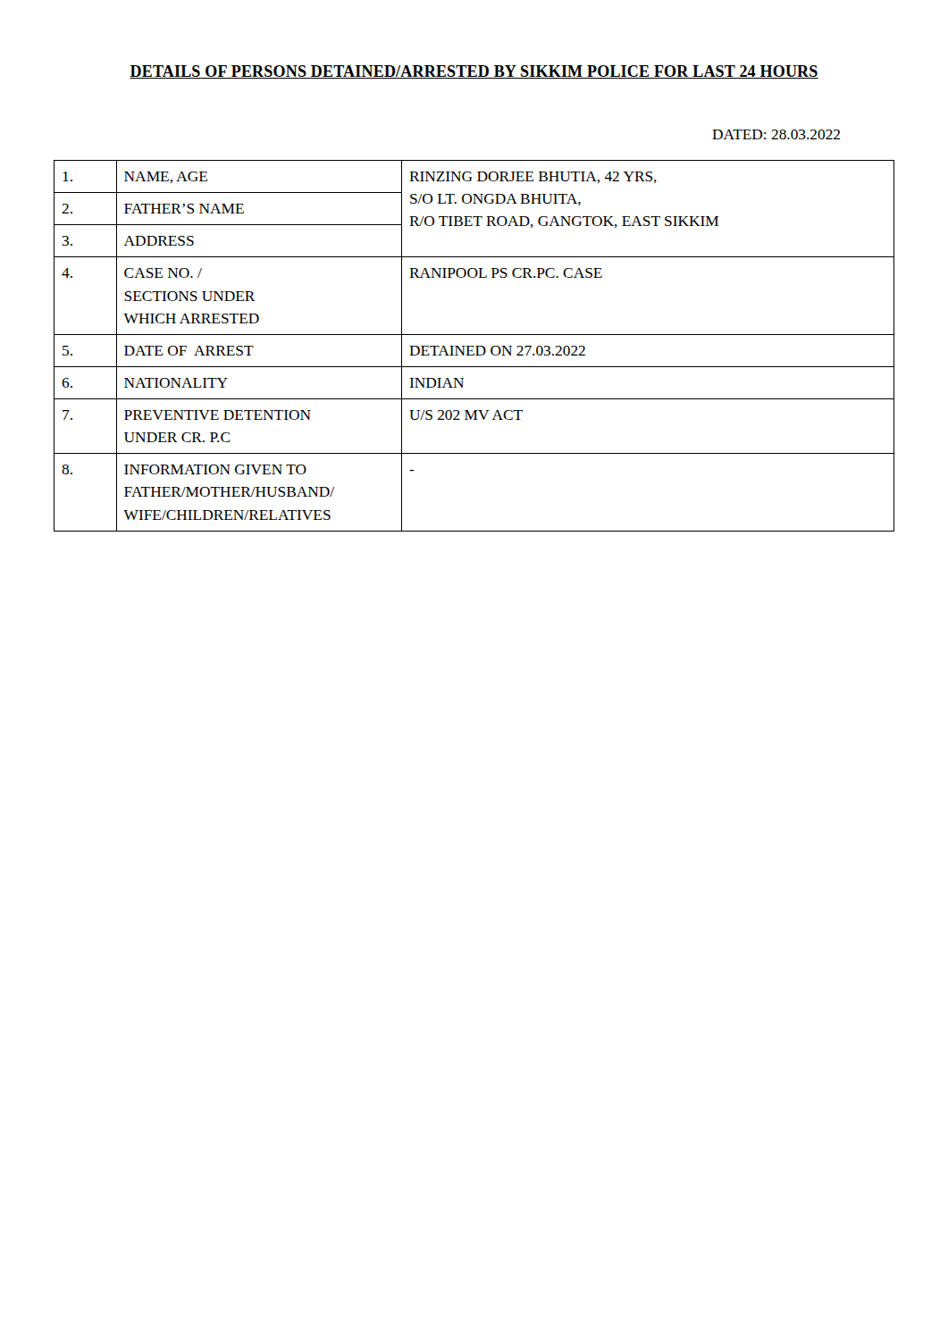DETAILS OF PERSONS DETAINED/ARRESTED BY SIKKIM POLICE FOR LAST 24 HOURS
DATED: 28.03.2022
| 1. | NAME, AGE | RINZING DORJEE BHUTIA, 42 YRS, S/O LT. ONGDA BHUITA, R/O TIBET ROAD, GANGTOK, EAST SIKKIM |
| 2. | FATHER’S NAME |
| 3. | ADDRESS |
| 4. | CASE NO. / SECTIONS UNDER WHICH ARRESTED | RANIPOOL PS CR.PC. CASE |
| 5. | DATE OF ARREST | DETAINED ON 27.03.2022 |
| 6. | NATIONALITY | INDIAN |
| 7. | PREVENTIVE DETENTION UNDER CR. P.C | U/S 202 MV ACT |
| 8. | INFORMATION GIVEN TO FATHER/MOTHER/HUSBAND/ WIFE/CHILDREN/RELATIVES | - |